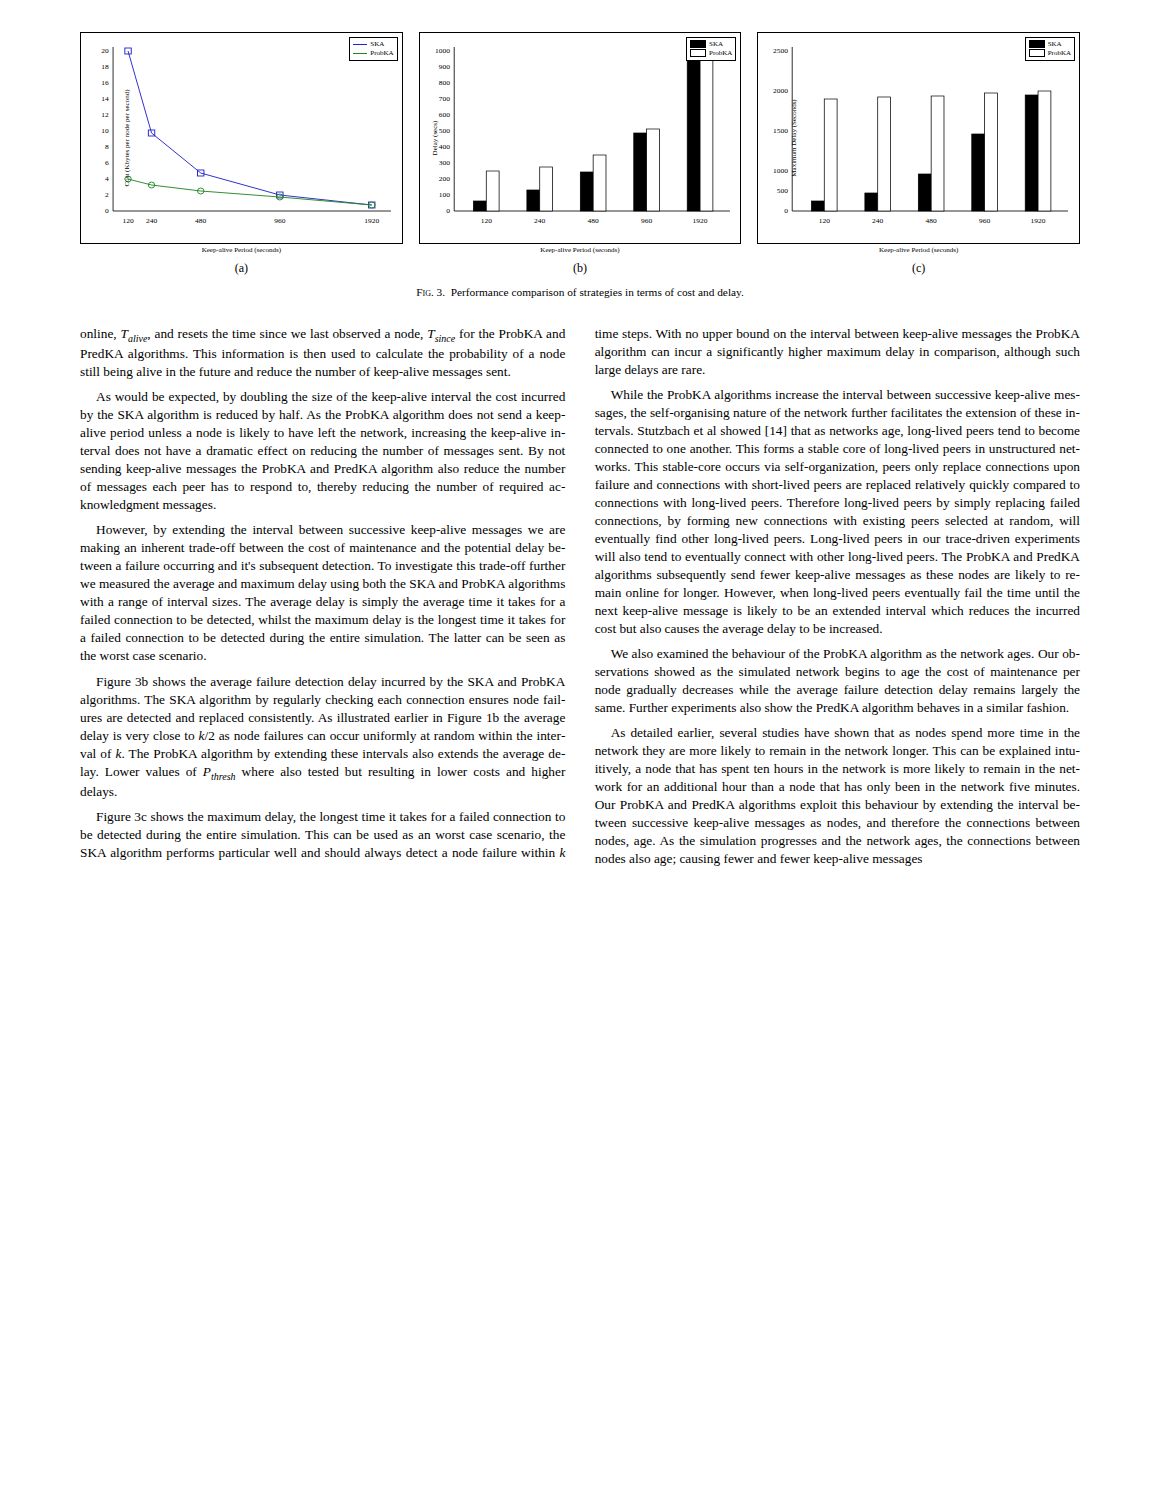SKA
ProbKA
Cost (Kbytes per node per second)
20 18 16 14 12 10 8 6 4 2 0 120 240 480 960 1920
Keep-alive Period (seconds)
(a)
SKA
ProbKA
Delay (secs)
1000 900 800 700 600 500 400 300 200 100 0 120 240 480 960 1920
Keep-alive Period (seconds)
(b)
SKA
ProbKA
Maximum Delay (Seconds)
2500 2000 1500 1000 500 0 120 240 480 960 1920
Keep-alive Period (seconds)
(c)
Fig. 3. Performance comparison of strategies in terms of cost and delay.
online, Talive, and resets the time since we last observed a node, Tsince for the ProbKA and PredKA algorithms. This information is then used to calculate the probability of a node still being alive in the future and reduce the number of keep-alive messages sent.
As would be expected, by doubling the size of the keep-alive interval the cost incurred by the SKA algorithm is reduced by half. As the ProbKA algorithm does not send a keep-alive period unless a node is likely to have left the network, increasing the keep-alive interval does not have a dramatic effect on reducing the number of messages sent. By not sending keep-alive messages the ProbKA and PredKA algorithm also reduce the number of messages each peer has to respond to, thereby reducing the number of required acknowledgment messages.
However, by extending the interval between successive keep-alive messages we are making an inherent trade-off between the cost of maintenance and the potential delay between a failure occurring and it's subsequent detection. To investigate this trade-off further we measured the average and maximum delay using both the SKA and ProbKA algorithms with a range of interval sizes. The average delay is simply the average time it takes for a failed connection to be detected, whilst the maximum delay is the longest time it takes for a failed connection to be detected during the entire simulation. The latter can be seen as the worst case scenario.
Figure 3b shows the average failure detection delay incurred by the SKA and ProbKA algorithms. The SKA algorithm by regularly checking each connection ensures node failures are detected and replaced consistently. As illustrated earlier in Figure 1b the average delay is very close to k/2 as node failures can occur uniformly at random within the interval of k. The ProbKA algorithm by extending these intervals also extends the average delay. Lower values of Pthresh where also tested but resulting in lower costs and higher delays.
Figure 3c shows the maximum delay, the longest time it takes for a failed connection to be detected during the entire simulation. This can be used as an worst case scenario, the SKA algorithm performs particular well and should always detect a node failure within k time steps. With no upper bound on the interval between keep-alive messages the ProbKA algorithm can incur a significantly higher maximum delay in comparison, although such large delays are rare.
While the ProbKA algorithms increase the interval between successive keep-alive messages, the self-organising nature of the network further facilitates the extension of these intervals. Stutzbach et al showed [14] that as networks age, long-lived peers tend to become connected to one another. This forms a stable core of long-lived peers in unstructured networks. This stable-core occurs via self-organization, peers only replace connections upon failure and connections with short-lived peers are replaced relatively quickly compared to connections with long-lived peers. Therefore long-lived peers by simply replacing failed connections, by forming new connections with existing peers selected at random, will eventually find other long-lived peers. Long-lived peers in our trace-driven experiments will also tend to eventually connect with other long-lived peers. The ProbKA and PredKA algorithms subsequently send fewer keep-alive messages as these nodes are likely to remain online for longer. However, when long-lived peers eventually fail the time until the next keep-alive message is likely to be an extended interval which reduces the incurred cost but also causes the average delay to be increased.
We also examined the behaviour of the ProbKA algorithm as the network ages. Our observations showed as the simulated network begins to age the cost of maintenance per node gradually decreases while the average failure detection delay remains largely the same. Further experiments also show the PredKA algorithm behaves in a similar fashion.
As detailed earlier, several studies have shown that as nodes spend more time in the network they are more likely to remain in the network longer. This can be explained intuitively, a node that has spent ten hours in the network is more likely to remain in the network for an additional hour than a node that has only been in the network five minutes. Our ProbKA and PredKA algorithms exploit this behaviour by extending the interval between successive keep-alive messages as nodes, and therefore the connections between nodes, age. As the simulation progresses and the network ages, the connections between nodes also age; causing fewer and fewer keep-alive messages